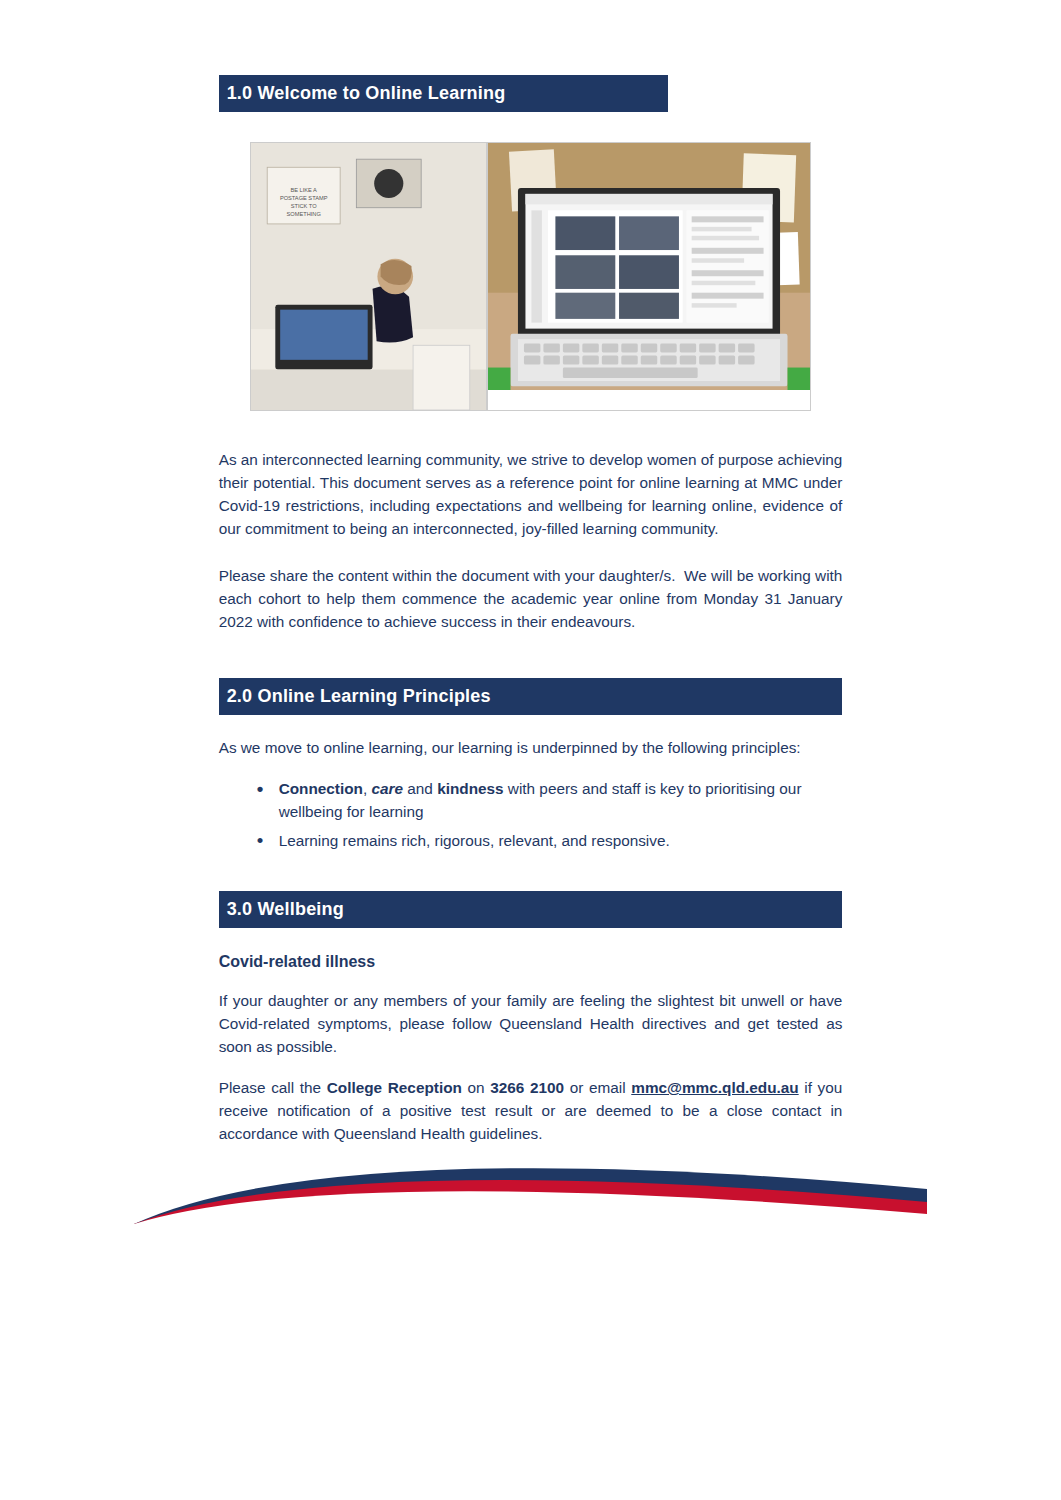1.0 Welcome to Online Learning
As an interconnected learning community, we strive to develop women of purpose achieving their potential. This document serves as a reference point for online learning at MMC under Covid-19 restrictions, including expectations and wellbeing for learning online, evidence of our commitment to being an interconnected, joy-filled learning community.
Please share the content within the document with your daughter/s. We will be working with each cohort to help them commence the academic year online from Monday 31 January 2022 with confidence to achieve success in their endeavours.
2.0 Online Learning Principles
As we move to online learning, our learning is underpinned by the following principles:
Connection, care and kindness with peers and staff is key to prioritising our wellbeing for learning
Learning remains rich, rigorous, relevant, and responsive.
3.0 Wellbeing
Covid-related illness
If your daughter or any members of your family are feeling the slightest bit unwell or have Covid-related symptoms, please follow Queensland Health directives and get tested as soon as possible.
Please call the College Reception on 3266 2100 or email mmc@mmc.qld.edu.au if you receive notification of a positive test result or are deemed to be a close contact in accordance with Queensland Health guidelines.